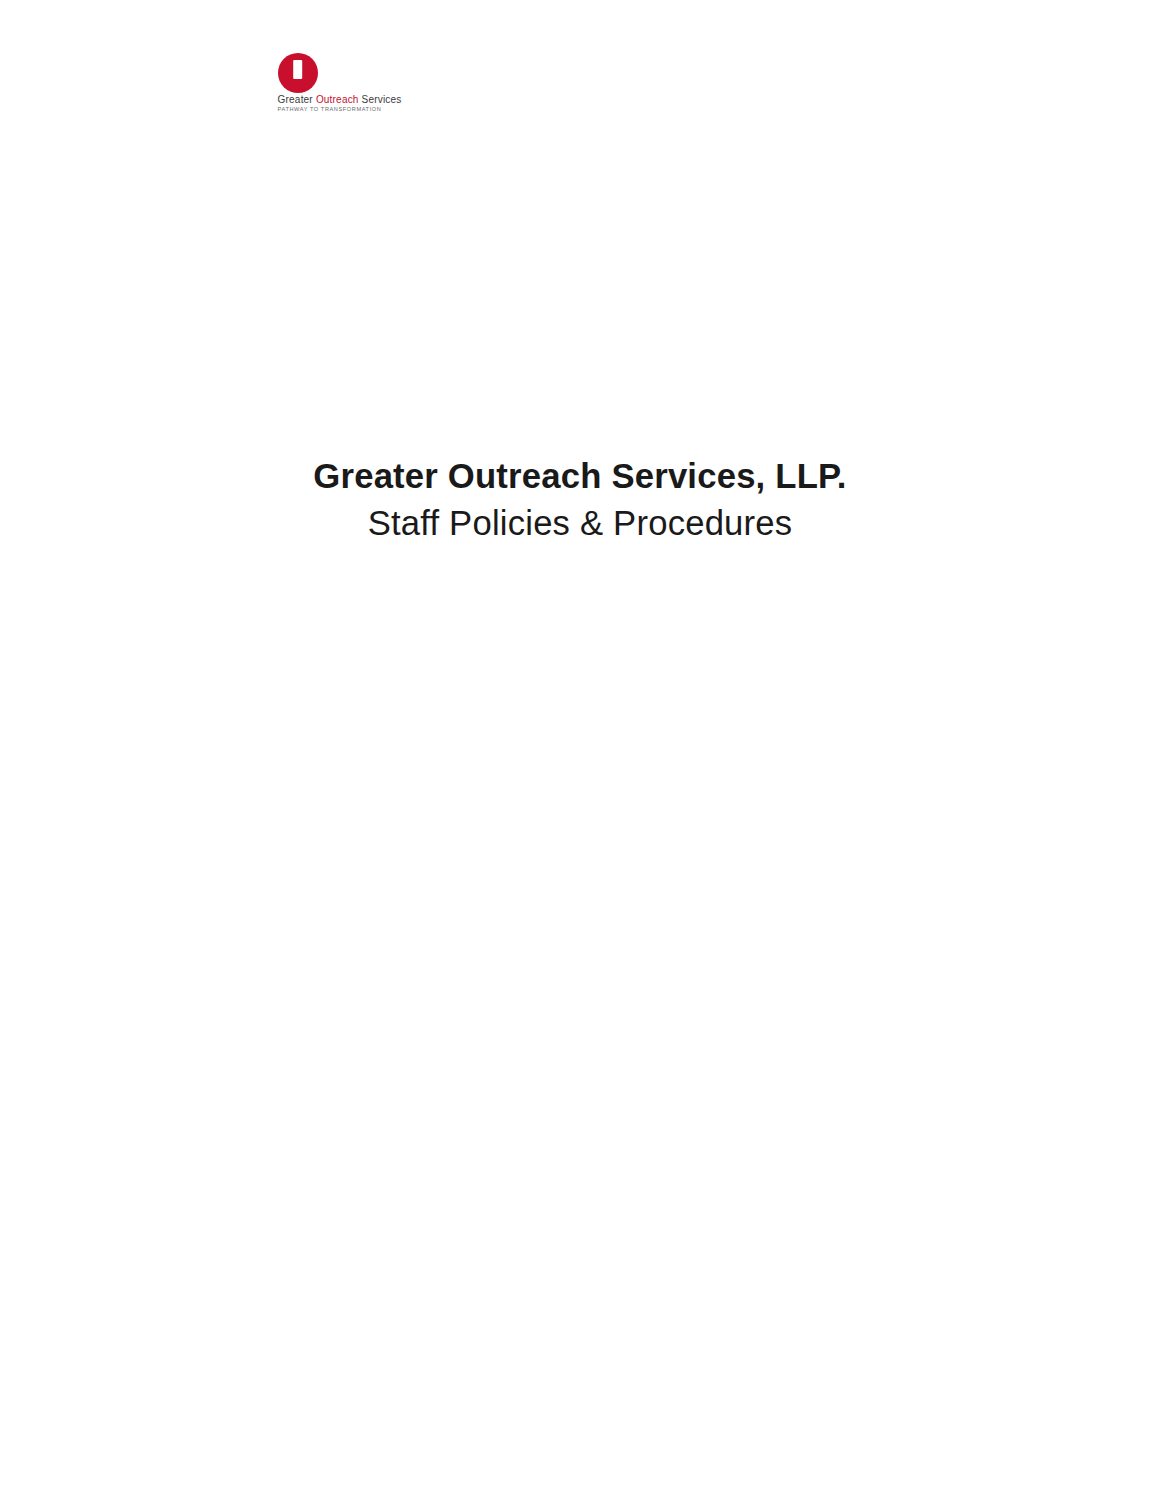Greater Outreach Services Pathway to Transformation
Greater Outreach Services, LLP. Staff Policies & Procedures